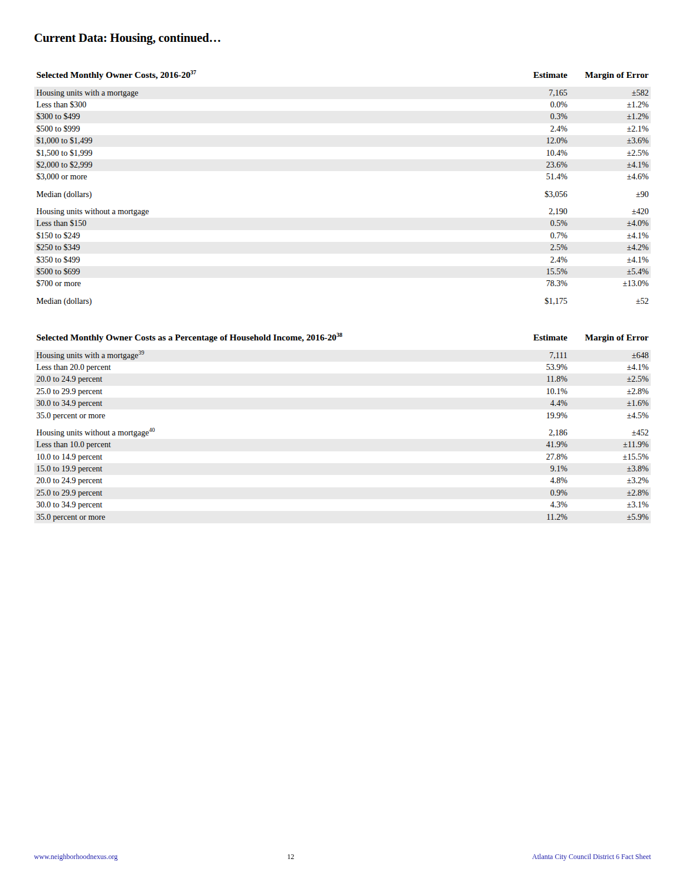Current Data: Housing, continued…
Selected Monthly Owner Costs, 2016-20
| Selected Monthly Owner Costs, 2016-20 37 | Estimate | Margin of Error |
| --- | --- | --- |
| Housing units with a mortgage | 7,165 | ±582 |
| Less than $300 | 0.0% | ±1.2% |
| $300 to $499 | 0.3% | ±1.2% |
| $500 to $999 | 2.4% | ±2.1% |
| $1,000 to $1,499 | 12.0% | ±3.6% |
| $1,500 to $1,999 | 10.4% | ±2.5% |
| $2,000 to $2,999 | 23.6% | ±4.1% |
| $3,000 or more | 51.4% | ±4.6% |
| Median (dollars) | $3,056 | ±90 |
| Housing units without a mortgage | 2,190 | ±420 |
| Less than $150 | 0.5% | ±4.0% |
| $150 to $249 | 0.7% | ±4.1% |
| $250 to $349 | 2.5% | ±4.2% |
| $350 to $499 | 2.4% | ±4.1% |
| $500 to $699 | 15.5% | ±5.4% |
| $700 or more | 78.3% | ±13.0% |
| Median (dollars) | $1,175 | ±52 |
| Selected Monthly Owner Costs as a Percentage of Household Income, 2016-20 38 | Estimate | Margin of Error |
| --- | --- | --- |
| Housing units with a mortgage 39 | 7,111 | ±648 |
| Less than 20.0 percent | 53.9% | ±4.1% |
| 20.0 to 24.9 percent | 11.8% | ±2.5% |
| 25.0 to 29.9 percent | 10.1% | ±2.8% |
| 30.0 to 34.9 percent | 4.4% | ±1.6% |
| 35.0 percent or more | 19.9% | ±4.5% |
| Housing units without a mortgage 40 | 2,186 | ±452 |
| Less than 10.0 percent | 41.9% | ±11.9% |
| 10.0 to 14.9 percent | 27.8% | ±15.5% |
| 15.0 to 19.9 percent | 9.1% | ±3.8% |
| 20.0 to 24.9 percent | 4.8% | ±3.2% |
| 25.0 to 29.9 percent | 0.9% | ±2.8% |
| 30.0 to 34.9 percent | 4.3% | ±3.1% |
| 35.0 percent or more | 11.2% | ±5.9% |
| www.neighborhoodnexus.org | 12 | Atlanta City Council District 6 Fact Sheet |